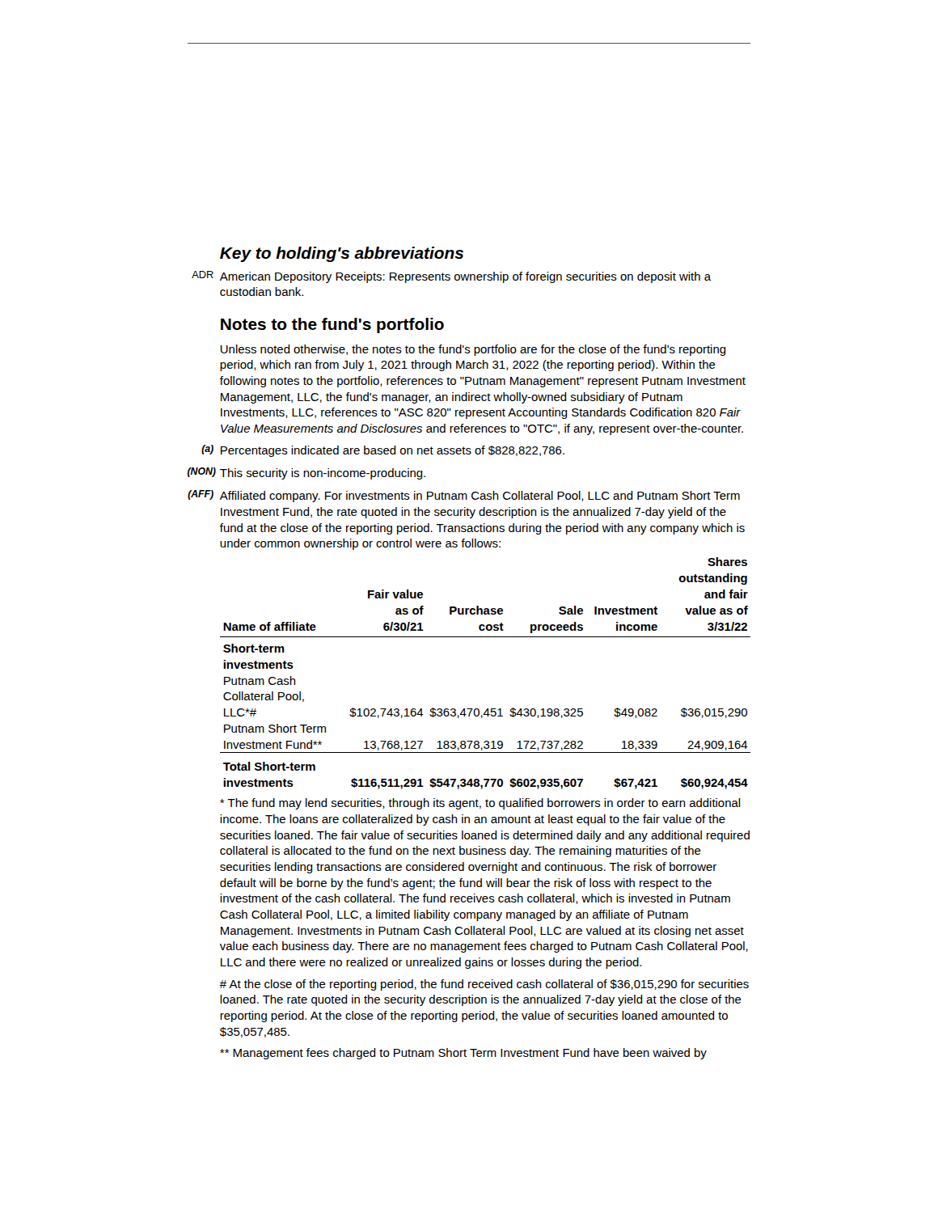Key to holding's abbreviations
ADR American Depository Receipts: Represents ownership of foreign securities on deposit with a custodian bank.
Notes to the fund's portfolio
Unless noted otherwise, the notes to the fund's portfolio are for the close of the fund's reporting period, which ran from July 1, 2021 through March 31, 2022 (the reporting period). Within the following notes to the portfolio, references to "Putnam Management" represent Putnam Investment Management, LLC, the fund's manager, an indirect wholly-owned subsidiary of Putnam Investments, LLC, references to "ASC 820" represent Accounting Standards Codification 820 Fair Value Measurements and Disclosures and references to "OTC", if any, represent over-the-counter.
(a) Percentages indicated are based on net assets of $828,822,786.
(NON) This security is non-income-producing.
(AFF) Affiliated company. For investments in Putnam Cash Collateral Pool, LLC and Putnam Short Term Investment Fund, the rate quoted in the security description is the annualized 7-day yield of the fund at the close of the reporting period. Transactions during the period with any company which is under common ownership or control were as follows:
| | | | | | Shares |
| --- | --- | --- | --- | --- | --- |
| | | | | | outstanding |
| | Fair value | | | | and fair |
| | as of | Purchase | Sale | Investment | value as of |
| Name of affiliate | 6/30/21 | cost | proceeds | income | 3/31/22 |
| Short-term investments |
| Putnam Cash Collateral Pool, LLC*# | $102,743,164 | $363,470,451 | $430,198,325 | $49,082 | $36,015,290 |
| Putnam Short Term Investment Fund** | 13,768,127 | 183,878,319 | 172,737,282 | 18,339 | 24,909,164 |
| Total Short-term investments | $116,511,291 | $547,348,770 | $602,935,607 | $67,421 | $60,924,454 |
* The fund may lend securities, through its agent, to qualified borrowers in order to earn additional income. The loans are collateralized by cash in an amount at least equal to the fair value of the securities loaned. The fair value of securities loaned is determined daily and any additional required collateral is allocated to the fund on the next business day. The remaining maturities of the securities lending transactions are considered overnight and continuous. The risk of borrower default will be borne by the fund’s agent; the fund will bear the risk of loss with respect to the investment of the cash collateral. The fund receives cash collateral, which is invested in Putnam Cash Collateral Pool, LLC, a limited liability company managed by an affiliate of Putnam Management. Investments in Putnam Cash Collateral Pool, LLC are valued at its closing net asset value each business day. There are no management fees charged to Putnam Cash Collateral Pool, LLC and there were no realized or unrealized gains or losses during the period.
# At the close of the reporting period, the fund received cash collateral of $36,015,290 for securities loaned. The rate quoted in the security description is the annualized 7-day yield at the close of the reporting period. At the close of the reporting period, the value of securities loaned amounted to $35,057,485.
** Management fees charged to Putnam Short Term Investment Fund have been waived by